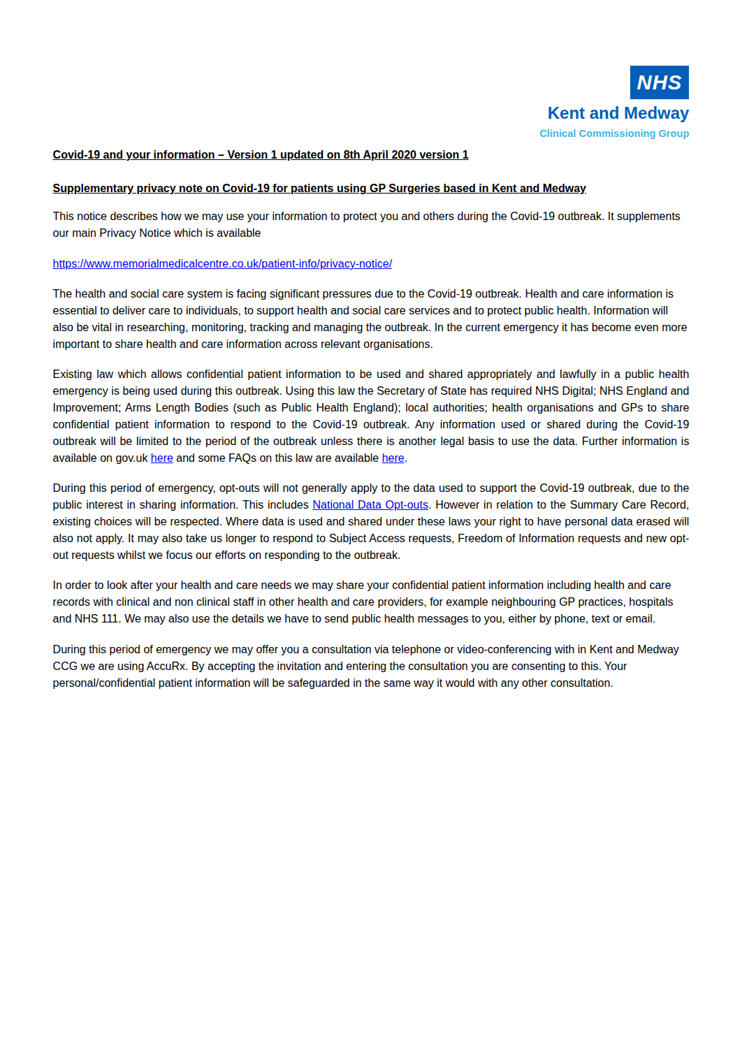NHS
Kent and Medway
Clinical Commissioning Group
Covid-19 and your information – Version 1 updated on 8th April 2020 version 1
Supplementary privacy note on Covid-19 for patients using GP Surgeries based in Kent and Medway
This notice describes how we may use your information to protect you and others during the Covid-19 outbreak. It supplements our main Privacy Notice which is available
https://www.memorialmedicalcentre.co.uk/patient-info/privacy-notice/
The health and social care system is facing significant pressures due to the Covid-19 outbreak. Health and care information is essential to deliver care to individuals, to support health and social care services and to protect public health. Information will also be vital in researching, monitoring, tracking and managing the outbreak. In the current emergency it has become even more important to share health and care information across relevant organisations.
Existing law which allows confidential patient information to be used and shared appropriately and lawfully in a public health emergency is being used during this outbreak. Using this law the Secretary of State has required NHS Digital; NHS England and Improvement; Arms Length Bodies (such as Public Health England); local authorities; health organisations and GPs to share confidential patient information to respond to the Covid-19 outbreak. Any information used or shared during the Covid-19 outbreak will be limited to the period of the outbreak unless there is another legal basis to use the data. Further information is available on gov.uk here and some FAQs on this law are available here.
During this period of emergency, opt-outs will not generally apply to the data used to support the Covid-19 outbreak, due to the public interest in sharing information. This includes National Data Opt-outs. However in relation to the Summary Care Record, existing choices will be respected. Where data is used and shared under these laws your right to have personal data erased will also not apply. It may also take us longer to respond to Subject Access requests, Freedom of Information requests and new opt-out requests whilst we focus our efforts on responding to the outbreak.
In order to look after your health and care needs we may share your confidential patient information including health and care records with clinical and non clinical staff in other health and care providers, for example neighbouring GP practices, hospitals and NHS 111. We may also use the details we have to send public health messages to you, either by phone, text or email.
During this period of emergency we may offer you a consultation via telephone or video-conferencing with in Kent and Medway CCG we are using AccuRx. By accepting the invitation and entering the consultation you are consenting to this. Your personal/confidential patient information will be safeguarded in the same way it would with any other consultation.